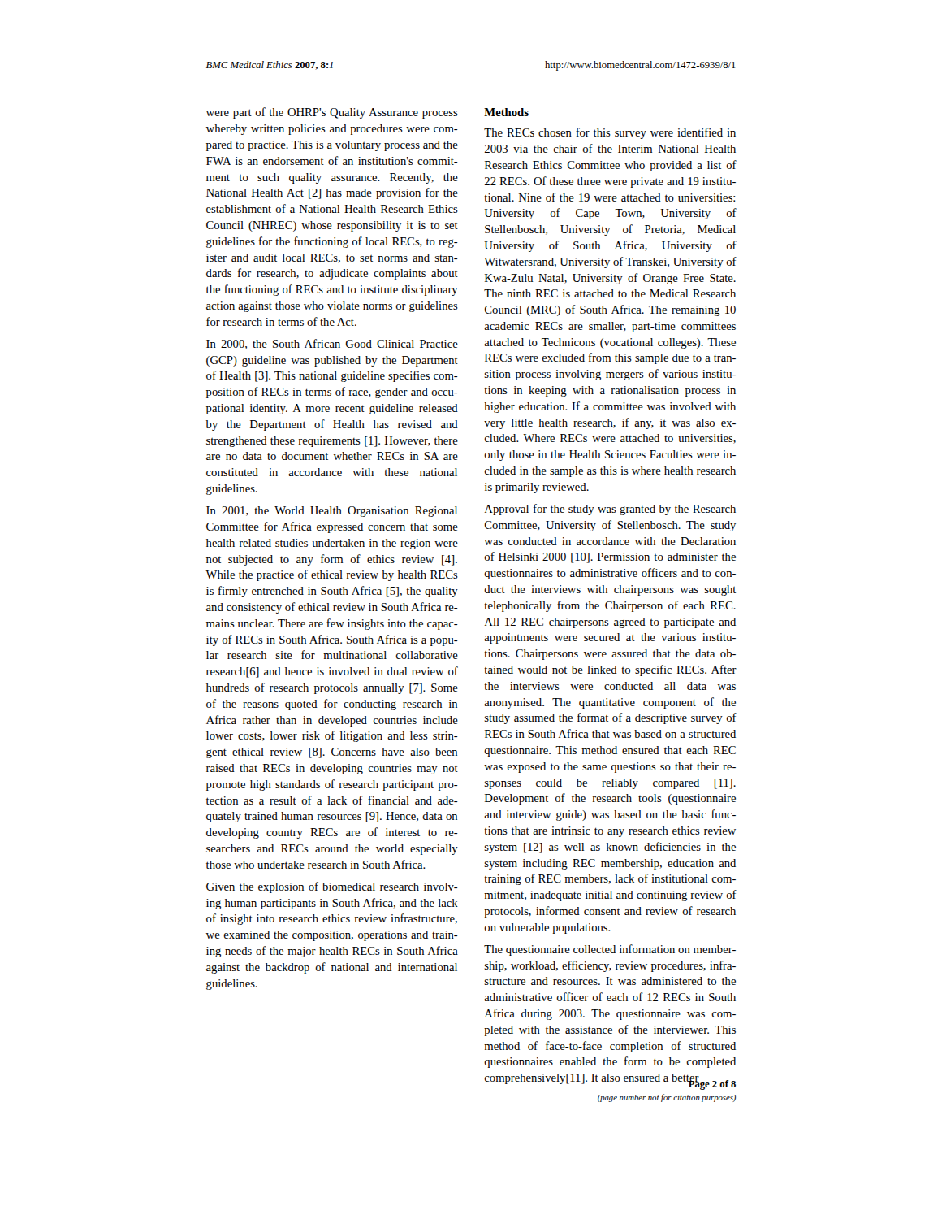BMC Medical Ethics 2007, 8: 1
http://www.biomedcentral.com/1472-6939/8/1
were part of the OHRP's Quality Assurance process whereby written policies and procedures were compared to practice. This is a voluntary process and the FWA is an endorsement of an institution's commitment to such quality assurance. Recently, the National Health Act [2] has made provision for the establishment of a National Health Research Ethics Council (NHREC) whose responsibility it is to set guidelines for the functioning of local RECs, to register and audit local RECs, to set norms and standards for research, to adjudicate complaints about the functioning of RECs and to institute disciplinary action against those who violate norms or guidelines for research in terms of the Act.
In 2000, the South African Good Clinical Practice (GCP) guideline was published by the Department of Health [3]. This national guideline specifies composition of RECs in terms of race, gender and occupational identity. A more recent guideline released by the Department of Health has revised and strengthened these requirements [1]. However, there are no data to document whether RECs in SA are constituted in accordance with these national guidelines.
In 2001, the World Health Organisation Regional Committee for Africa expressed concern that some health related studies undertaken in the region were not subjected to any form of ethics review [4]. While the practice of ethical review by health RECs is firmly entrenched in South Africa [5], the quality and consistency of ethical review in South Africa remains unclear. There are few insights into the capacity of RECs in South Africa. South Africa is a popular research site for multinational collaborative research[6] and hence is involved in dual review of hundreds of research protocols annually [7]. Some of the reasons quoted for conducting research in Africa rather than in developed countries include lower costs, lower risk of litigation and less stringent ethical review [8]. Concerns have also been raised that RECs in developing countries may not promote high standards of research participant protection as a result of a lack of financial and adequately trained human resources [9]. Hence, data on developing country RECs are of interest to researchers and RECs around the world especially those who undertake research in South Africa.
Given the explosion of biomedical research involving human participants in South Africa, and the lack of insight into research ethics review infrastructure, we examined the composition, operations and training needs of the major health RECs in South Africa against the backdrop of national and international guidelines.
Methods
The RECs chosen for this survey were identified in 2003 via the chair of the Interim National Health Research Ethics Committee who provided a list of 22 RECs. Of these three were private and 19 institutional. Nine of the 19 were attached to universities: University of Cape Town, University of Stellenbosch, University of Pretoria, Medical University of South Africa, University of Witwatersrand, University of Transkei, University of Kwa-Zulu Natal, University of Orange Free State. The ninth REC is attached to the Medical Research Council (MRC) of South Africa. The remaining 10 academic RECs are smaller, part-time committees attached to Technicons (vocational colleges). These RECs were excluded from this sample due to a transition process involving mergers of various institutions in keeping with a rationalisation process in higher education. If a committee was involved with very little health research, if any, it was also excluded. Where RECs were attached to universities, only those in the Health Sciences Faculties were included in the sample as this is where health research is primarily reviewed.
Approval for the study was granted by the Research Committee, University of Stellenbosch. The study was conducted in accordance with the Declaration of Helsinki 2000 [10]. Permission to administer the questionnaires to administrative officers and to conduct the interviews with chairpersons was sought telephonically from the Chairperson of each REC. All 12 REC chairpersons agreed to participate and appointments were secured at the various institutions. Chairpersons were assured that the data obtained would not be linked to specific RECs. After the interviews were conducted all data was anonymised. The quantitative component of the study assumed the format of a descriptive survey of RECs in South Africa that was based on a structured questionnaire. This method ensured that each REC was exposed to the same questions so that their responses could be reliably compared [11]. Development of the research tools (questionnaire and interview guide) was based on the basic functions that are intrinsic to any research ethics review system [12] as well as known deficiencies in the system including REC membership, education and training of REC members, lack of institutional commitment, inadequate initial and continuing review of protocols, informed consent and review of research on vulnerable populations.
The questionnaire collected information on membership, workload, efficiency, review procedures, infrastructure and resources. It was administered to the administrative officer of each of 12 RECs in South Africa during 2003. The questionnaire was completed with the assistance of the interviewer. This method of face-to-face completion of structured questionnaires enabled the form to be completed comprehensively[11]. It also ensured a better
Page 2 of 8
(page number not for citation purposes)